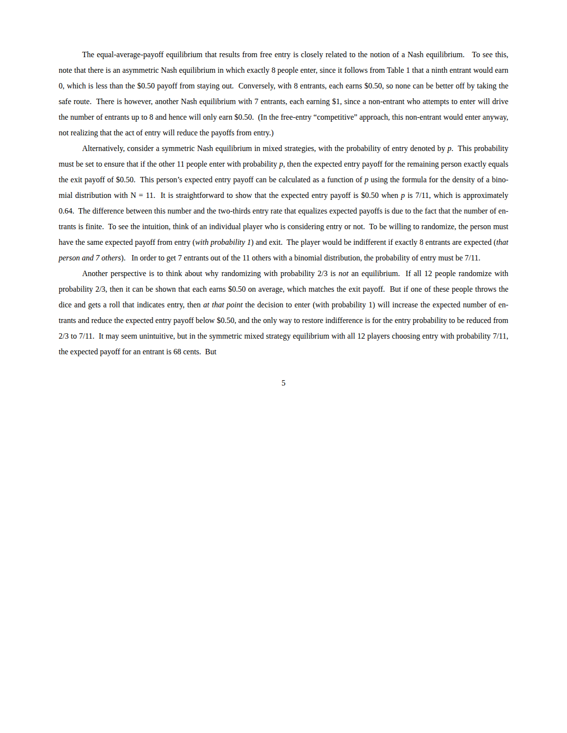The equal-average-payoff equilibrium that results from free entry is closely related to the notion of a Nash equilibrium. To see this, note that there is an asymmetric Nash equilibrium in which exactly 8 people enter, since it follows from Table 1 that a ninth entrant would earn 0, which is less than the $0.50 payoff from staying out. Conversely, with 8 entrants, each earns $0.50, so none can be better off by taking the safe route. There is however, another Nash equilibrium with 7 entrants, each earning $1, since a non-entrant who attempts to enter will drive the number of entrants up to 8 and hence will only earn $0.50. (In the free-entry “competitive” approach, this non-entrant would enter anyway, not realizing that the act of entry will reduce the payoffs from entry.)
Alternatively, consider a symmetric Nash equilibrium in mixed strategies, with the probability of entry denoted by p. This probability must be set to ensure that if the other 11 people enter with probability p, then the expected entry payoff for the remaining person exactly equals the exit payoff of $0.50. This person’s expected entry payoff can be calculated as a function of p using the formula for the density of a binomial distribution with N = 11. It is straightforward to show that the expected entry payoff is $0.50 when p is 7/11, which is approximately 0.64. The difference between this number and the two-thirds entry rate that equalizes expected payoffs is due to the fact that the number of entrants is finite. To see the intuition, think of an individual player who is considering entry or not. To be willing to randomize, the person must have the same expected payoff from entry (with probability 1) and exit. The player would be indifferent if exactly 8 entrants are expected (that person and 7 others). In order to get 7 entrants out of the 11 others with a binomial distribution, the probability of entry must be 7/11.
Another perspective is to think about why randomizing with probability 2/3 is not an equilibrium. If all 12 people randomize with probability 2/3, then it can be shown that each earns $0.50 on average, which matches the exit payoff. But if one of these people throws the dice and gets a roll that indicates entry, then at that point the decision to enter (with probability 1) will increase the expected number of entrants and reduce the expected entry payoff below $0.50, and the only way to restore indifference is for the entry probability to be reduced from 2/3 to 7/11. It may seem unintuitive, but in the symmetric mixed strategy equilibrium with all 12 players choosing entry with probability 7/11, the expected payoff for an entrant is 68 cents. But
5